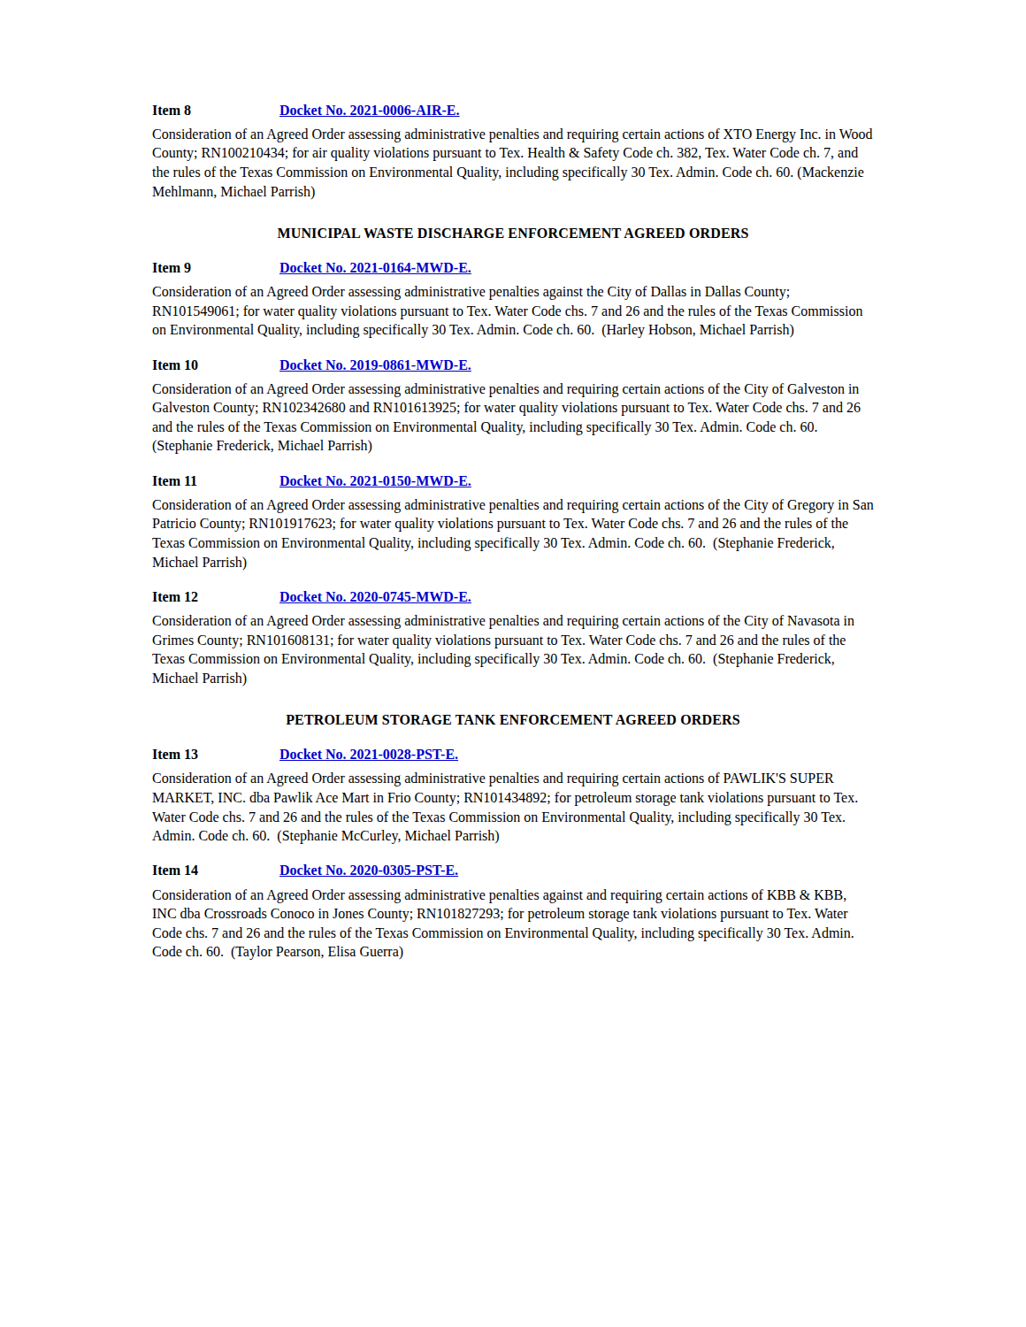Item 8 Docket No. 2021-0006-AIR-E.
Consideration of an Agreed Order assessing administrative penalties and requiring certain actions of XTO Energy Inc. in Wood County; RN100210434; for air quality violations pursuant to Tex. Health & Safety Code ch. 382, Tex. Water Code ch. 7, and the rules of the Texas Commission on Environmental Quality, including specifically 30 Tex. Admin. Code ch. 60. (Mackenzie Mehlmann, Michael Parrish)
MUNICIPAL WASTE DISCHARGE ENFORCEMENT AGREED ORDERS
Item 9 Docket No. 2021-0164-MWD-E.
Consideration of an Agreed Order assessing administrative penalties against the City of Dallas in Dallas County; RN101549061; for water quality violations pursuant to Tex. Water Code chs. 7 and 26 and the rules of the Texas Commission on Environmental Quality, including specifically 30 Tex. Admin. Code ch. 60. (Harley Hobson, Michael Parrish)
Item 10 Docket No. 2019-0861-MWD-E.
Consideration of an Agreed Order assessing administrative penalties and requiring certain actions of the City of Galveston in Galveston County; RN102342680 and RN101613925; for water quality violations pursuant to Tex. Water Code chs. 7 and 26 and the rules of the Texas Commission on Environmental Quality, including specifically 30 Tex. Admin. Code ch. 60. (Stephanie Frederick, Michael Parrish)
Item 11 Docket No. 2021-0150-MWD-E.
Consideration of an Agreed Order assessing administrative penalties and requiring certain actions of the City of Gregory in San Patricio County; RN101917623; for water quality violations pursuant to Tex. Water Code chs. 7 and 26 and the rules of the Texas Commission on Environmental Quality, including specifically 30 Tex. Admin. Code ch. 60. (Stephanie Frederick, Michael Parrish)
Item 12 Docket No. 2020-0745-MWD-E.
Consideration of an Agreed Order assessing administrative penalties and requiring certain actions of the City of Navasota in Grimes County; RN101608131; for water quality violations pursuant to Tex. Water Code chs. 7 and 26 and the rules of the Texas Commission on Environmental Quality, including specifically 30 Tex. Admin. Code ch. 60. (Stephanie Frederick, Michael Parrish)
PETROLEUM STORAGE TANK ENFORCEMENT AGREED ORDERS
Item 13 Docket No. 2021-0028-PST-E.
Consideration of an Agreed Order assessing administrative penalties and requiring certain actions of PAWLIK'S SUPER MARKET, INC. dba Pawlik Ace Mart in Frio County; RN101434892; for petroleum storage tank violations pursuant to Tex. Water Code chs. 7 and 26 and the rules of the Texas Commission on Environmental Quality, including specifically 30 Tex. Admin. Code ch. 60. (Stephanie McCurley, Michael Parrish)
Item 14 Docket No. 2020-0305-PST-E.
Consideration of an Agreed Order assessing administrative penalties against and requiring certain actions of KBB & KBB, INC dba Crossroads Conoco in Jones County; RN101827293; for petroleum storage tank violations pursuant to Tex. Water Code chs. 7 and 26 and the rules of the Texas Commission on Environmental Quality, including specifically 30 Tex. Admin. Code ch. 60. (Taylor Pearson, Elisa Guerra)